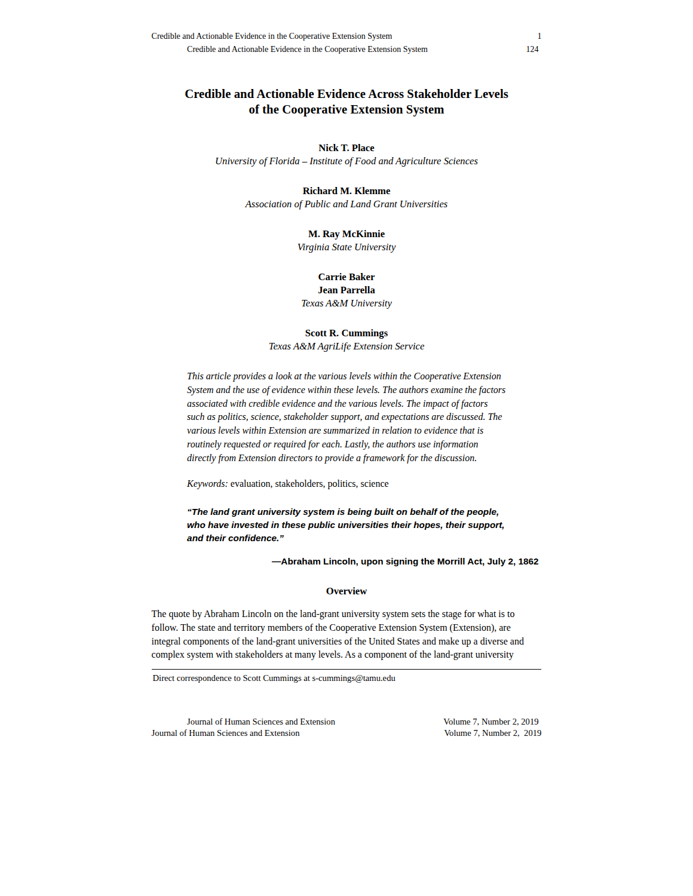Credible and Actionable Evidence in the Cooperative Extension System 1
Credible and Actionable Evidence in the Cooperative Extension System 124
Credible and Actionable Evidence Across Stakeholder Levels
of the Cooperative Extension System
Nick T. Place
University of Florida – Institute of Food and Agriculture Sciences
Richard M. Klemme
Association of Public and Land Grant Universities
M. Ray McKinnie
Virginia State University
Carrie Baker
Jean Parrella
Texas A&M University
Scott R. Cummings
Texas A&M AgriLife Extension Service
This article provides a look at the various levels within the Cooperative Extension System and the use of evidence within these levels. The authors examine the factors associated with credible evidence and the various levels. The impact of factors such as politics, science, stakeholder support, and expectations are discussed. The various levels within Extension are summarized in relation to evidence that is routinely requested or required for each. Lastly, the authors use information directly from Extension directors to provide a framework for the discussion.
Keywords: evaluation, stakeholders, politics, science
“The land grant university system is being built on behalf of the people, who have invested in these public universities their hopes, their support, and their confidence.”
—Abraham Lincoln, upon signing the Morrill Act, July 2, 1862
Overview
The quote by Abraham Lincoln on the land-grant university system sets the stage for what is to follow. The state and territory members of the Cooperative Extension System (Extension), are integral components of the land-grant universities of the United States and make up a diverse and complex system with stakeholders at many levels. As a component of the land-grant university
Direct correspondence to Scott Cummings at s-cummings@tamu.edu
Journal of Human Sciences and Extension Volume 7, Number 2, 2019
Journal of Human Sciences and Extension Volume 7, Number 2, 2019